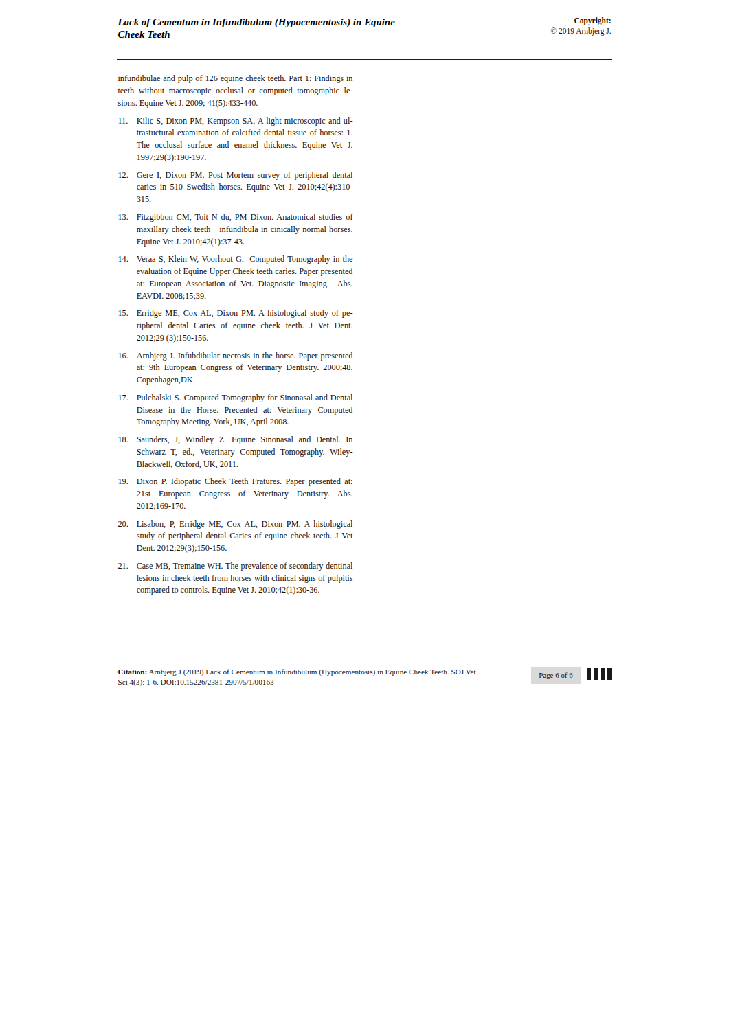Lack of Cementum in Infundibulum (Hypocementosis) in Equine Cheek Teeth
Copyright:
© 2019 Arnbjerg J.
infundibulae and pulp of 126 equine cheek teeth. Part 1: Findings in teeth without macroscopic occlusal or computed tomographic lesions. Equine Vet J. 2009; 41(5):433-440.
Kilic S, Dixon PM, Kempson SA. A light microscopic and ultrastuctural examination of calcified dental tissue of horses: 1. The occlusal surface and enamel thickness. Equine Vet J. 1997;29(3):190-197.
Gere I, Dixon PM. Post Mortem survey of peripheral dental caries in 510 Swedish horses. Equine Vet J. 2010;42(4):310-315.
Fitzgibbon CM, Toit N du, PM Dixon. Anatomical studies of maxillary cheek teeth infundibula in cinically normal horses. Equine Vet J. 2010;42(1):37-43.
Veraa S, Klein W, Voorhout G. Computed Tomography in the evaluation of Equine Upper Cheek teeth caries. Paper presented at: European Association of Vet. Diagnostic Imaging. Abs. EAVDI. 2008;15;39.
Erridge ME, Cox AL, Dixon PM. A histological study of peripheral dental Caries of equine cheek teeth. J Vet Dent. 2012;29 (3);150-156.
Arnbjerg J. Infubdibular necrosis in the horse. Paper presented at: 9th European Congress of Veterinary Dentistry. 2000;48. Copenhagen,DK.
Pulchalski S. Computed Tomography for Sinonasal and Dental Disease in the Horse. Precented at: Veterinary Computed Tomography Meeting. York, UK, April 2008.
Saunders, J, Windley Z. Equine Sinonasal and Dental. In Schwarz T, ed., Veterinary Computed Tomography. Wiley-Blackwell, Oxford, UK, 2011.
Dixon P. Idiopatic Cheek Teeth Fratures. Paper presented at: 21st European Congress of Veterinary Dentistry. Abs. 2012;169-170.
Lisabon, P, Erridge ME, Cox AL, Dixon PM. A histological study of peripheral dental Caries of equine cheek teeth. J Vet Dent. 2012;29(3);150-156.
Case MB, Tremaine WH. The prevalence of secondary dentinal lesions in cheek teeth from horses with clinical signs of pulpitis compared to controls. Equine Vet J. 2010;42(1):30-36.
Citation: Arnbjerg J (2019) Lack of Cementum in Infundibulum (Hypocementosis) in Equine Cheek Teeth. SOJ Vet Sci 4(3): 1-6. DOI:10.15226/2381-2907/5/1/00163
Page 6 of 6